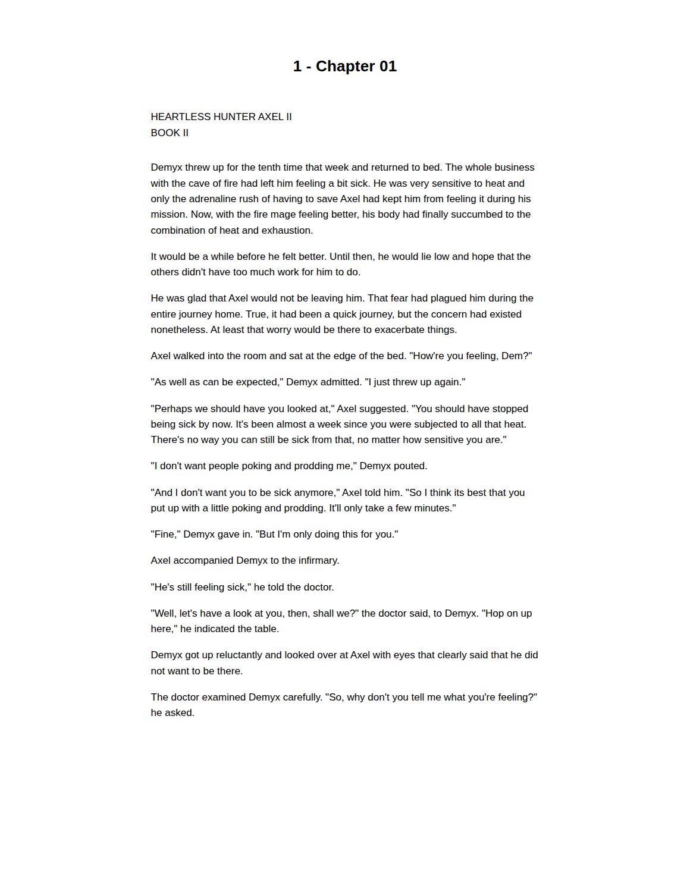1 - Chapter 01
HEARTLESS HUNTER AXEL II
BOOK II
Demyx threw up for the tenth time that week and returned to bed. The whole business with the cave of fire had left him feeling a bit sick. He was very sensitive to heat and only the adrenaline rush of having to save Axel had kept him from feeling it during his mission. Now, with the fire mage feeling better, his body had finally succumbed to the combination of heat and exhaustion.
It would be a while before he felt better. Until then, he would lie low and hope that the others didn't have too much work for him to do.
He was glad that Axel would not be leaving him. That fear had plagued him during the entire journey home. True, it had been a quick journey, but the concern had existed nonetheless. At least that worry would be there to exacerbate things.
Axel walked into the room and sat at the edge of the bed. "How're you feeling, Dem?"
"As well as can be expected," Demyx admitted. "I just threw up again."
"Perhaps we should have you looked at," Axel suggested. "You should have stopped being sick by now. It's been almost a week since you were subjected to all that heat. There's no way you can still be sick from that, no matter how sensitive you are."
"I don't want people poking and prodding me," Demyx pouted.
"And I don't want you to be sick anymore," Axel told him. "So I think its best that you put up with a little poking and prodding. It'll only take a few minutes."
"Fine," Demyx gave in. "But I'm only doing this for you."
Axel accompanied Demyx to the infirmary.
"He's still feeling sick," he told the doctor.
"Well, let's have a look at you, then, shall we?" the doctor said, to Demyx. "Hop on up here," he indicated the table.
Demyx got up reluctantly and looked over at Axel with eyes that clearly said that he did not want to be there.
The doctor examined Demyx carefully. "So, why don't you tell me what you're feeling?" he asked.